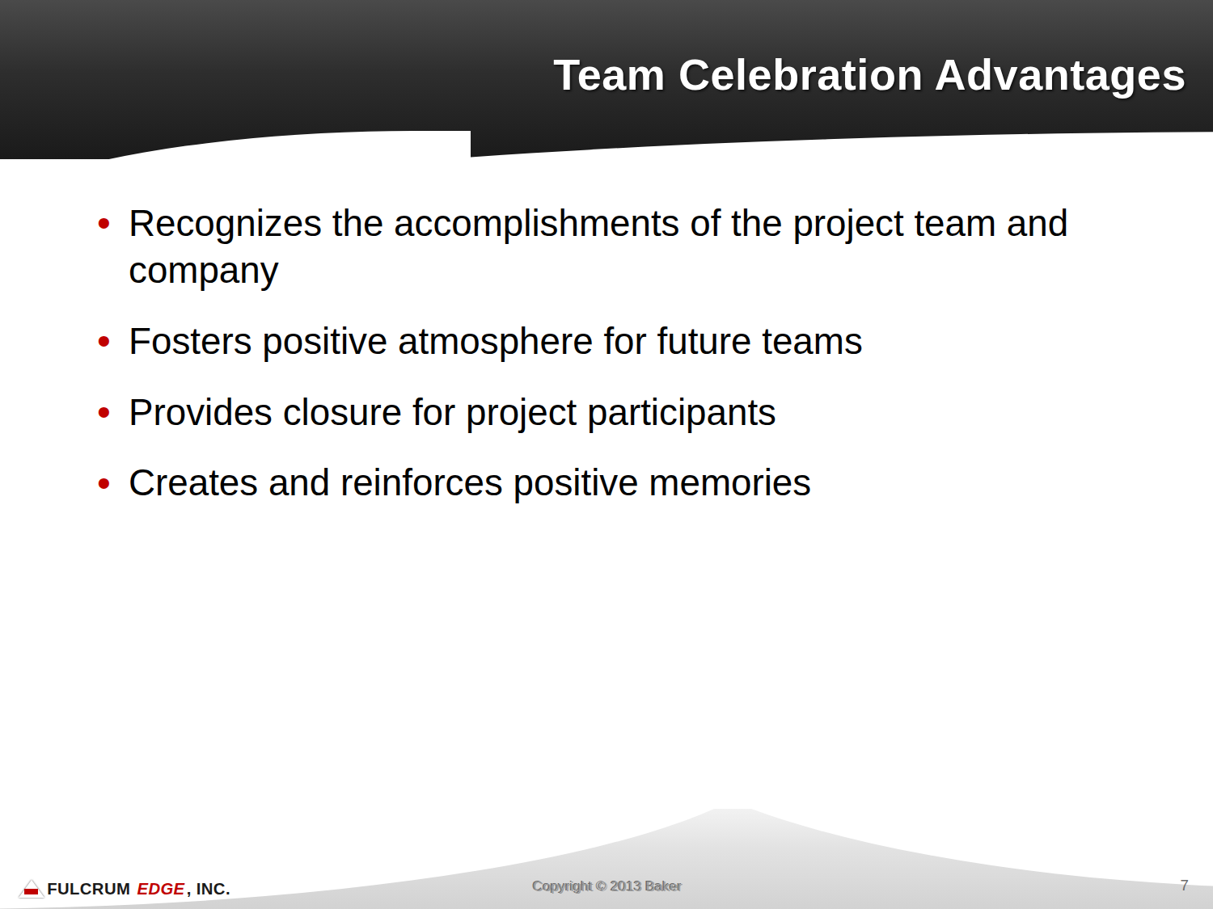Team Celebration Advantages
Recognizes the accomplishments of the project team and company
Fosters positive atmosphere for future teams
Provides closure for project participants
Creates and reinforces positive memories
FULCRUM EDGE, INC.
Copyright © 2013 Baker Copyright © 2013 Baker
7